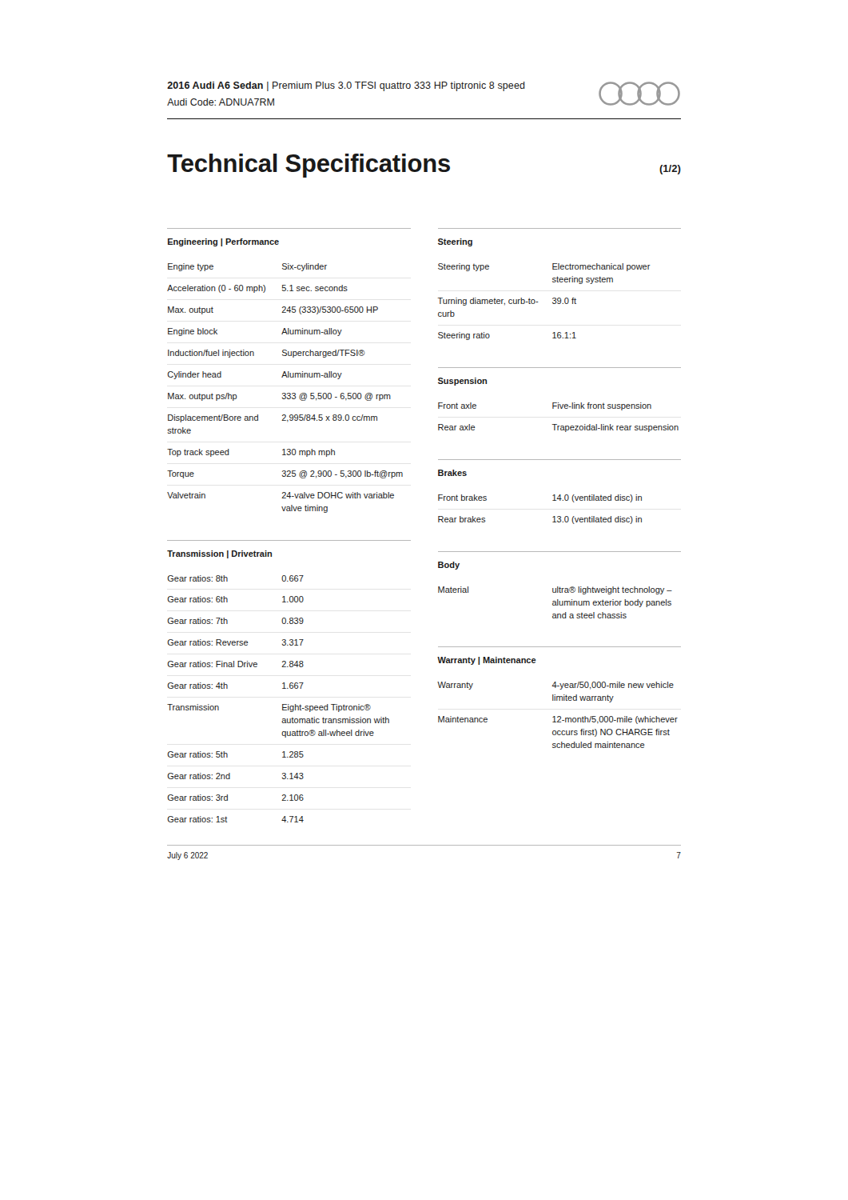2016 Audi A6 Sedan | Premium Plus 3.0 TFSI quattro 333 HP tiptronic 8 speed
Audi Code: ADNUA7RM
Technical Specifications
(1/2)
Engineering | Performance
| Engine type | Six-cylinder |
| Acceleration (0 - 60 mph) | 5.1 sec. seconds |
| Max. output | 245 (333)/5300-6500 HP |
| Engine block | Aluminum-alloy |
| Induction/fuel injection | Supercharged/TFSI® |
| Cylinder head | Aluminum-alloy |
| Max. output ps/hp | 333 @ 5,500 - 6,500 @ rpm |
| Displacement/Bore and stroke | 2,995/84.5 x 89.0 cc/mm |
| Top track speed | 130 mph mph |
| Torque | 325 @ 2,900 - 5,300 lb-ft@rpm |
| Valvetrain | 24-valve DOHC with variable valve timing |
Transmission | Drivetrain
| Gear ratios: 8th | 0.667 |
| Gear ratios: 6th | 1.000 |
| Gear ratios: 7th | 0.839 |
| Gear ratios: Reverse | 3.317 |
| Gear ratios: Final Drive | 2.848 |
| Gear ratios: 4th | 1.667 |
| Transmission | Eight-speed Tiptronic® automatic transmission with quattro® all-wheel drive |
| Gear ratios: 5th | 1.285 |
| Gear ratios: 2nd | 3.143 |
| Gear ratios: 3rd | 2.106 |
| Gear ratios: 1st | 4.714 |
Steering
| Steering type | Electromechanical power steering system |
| Turning diameter, curb-to-curb | 39.0 ft |
| Steering ratio | 16.1:1 |
Suspension
| Front axle | Five-link front suspension |
| Rear axle | Trapezoidal-link rear suspension |
Brakes
| Front brakes | 14.0 (ventilated disc) in |
| Rear brakes | 13.0 (ventilated disc) in |
Body
| Material | ultra® lightweight technology – aluminum exterior body panels and a steel chassis |
Warranty | Maintenance
| Warranty | 4-year/50,000-mile new vehicle limited warranty |
| Maintenance | 12-month/5,000-mile (whichever occurs first) NO CHARGE first scheduled maintenance |
July 6 2022
7